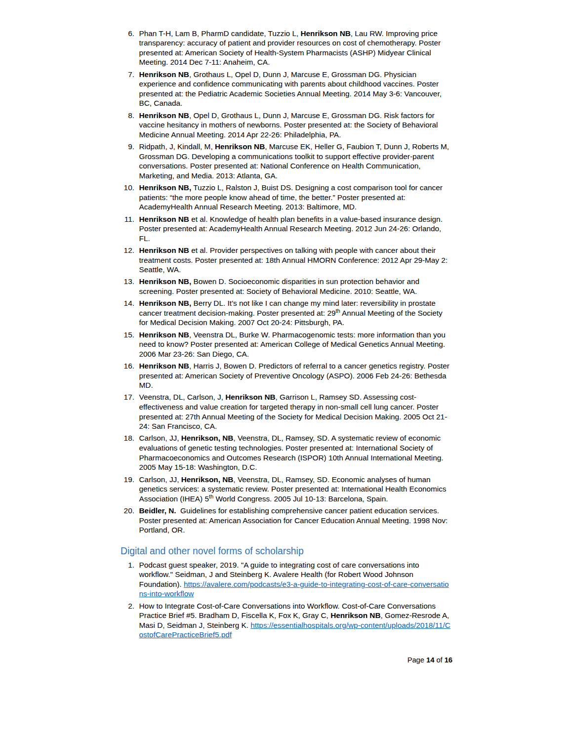Phan T-H, Lam B, PharmD candidate, Tuzzio L, Henrikson NB, Lau RW. Improving price transparency: accuracy of patient and provider resources on cost of chemotherapy. Poster presented at: American Society of Health-System Pharmacists (ASHP) Midyear Clinical Meeting. 2014 Dec 7-11: Anaheim, CA.
Henrikson NB, Grothaus L, Opel D, Dunn J, Marcuse E, Grossman DG. Physician experience and confidence communicating with parents about childhood vaccines. Poster presented at: the Pediatric Academic Societies Annual Meeting. 2014 May 3-6: Vancouver, BC, Canada.
Henrikson NB, Opel D, Grothaus L, Dunn J, Marcuse E, Grossman DG. Risk factors for vaccine hesitancy in mothers of newborns. Poster presented at: the Society of Behavioral Medicine Annual Meeting. 2014 Apr 22-26: Philadelphia, PA.
Ridpath, J, Kindall, M, Henrikson NB, Marcuse EK, Heller G, Faubion T, Dunn J, Roberts M, Grossman DG. Developing a communications toolkit to support effective provider-parent conversations. Poster presented at: National Conference on Health Communication, Marketing, and Media. 2013: Atlanta, GA.
Henrikson NB, Tuzzio L, Ralston J, Buist DS. Designing a cost comparison tool for cancer patients: “the more people know ahead of time, the better.” Poster presented at: AcademyHealth Annual Research Meeting. 2013: Baltimore, MD.
Henrikson NB et al. Knowledge of health plan benefits in a value-based insurance design. Poster presented at: AcademyHealth Annual Research Meeting. 2012 Jun 24-26: Orlando, FL.
Henrikson NB et al. Provider perspectives on talking with people with cancer about their treatment costs. Poster presented at: 18th Annual HMORN Conference: 2012 Apr 29-May 2: Seattle, WA.
Henrikson NB, Bowen D. Socioeconomic disparities in sun protection behavior and screening. Poster presented at: Society of Behavioral Medicine. 2010: Seattle, WA.
Henrikson NB, Berry DL. It’s not like I can change my mind later: reversibility in prostate cancer treatment decision-making. Poster presented at: 29th Annual Meeting of the Society for Medical Decision Making. 2007 Oct 20-24: Pittsburgh, PA.
Henrikson NB, Veenstra DL, Burke W. Pharmacogenomic tests: more information than you need to know? Poster presented at: American College of Medical Genetics Annual Meeting. 2006 Mar 23-26: San Diego, CA.
Henrikson NB, Harris J, Bowen D. Predictors of referral to a cancer genetics registry. Poster presented at: American Society of Preventive Oncology (ASPO). 2006 Feb 24-26: Bethesda MD.
Veenstra, DL, Carlson, J, Henrikson NB, Garrison L, Ramsey SD. Assessing cost-effectiveness and value creation for targeted therapy in non-small cell lung cancer. Poster presented at: 27th Annual Meeting of the Society for Medical Decision Making. 2005 Oct 21-24: San Francisco, CA.
Carlson, JJ, Henrikson, NB, Veenstra, DL, Ramsey, SD. A systematic review of economic evaluations of genetic testing technologies. Poster presented at: International Society of Pharmacoeconomics and Outcomes Research (ISPOR) 10th Annual International Meeting. 2005 May 15-18: Washington, D.C.
Carlson, JJ, Henrikson, NB, Veenstra, DL, Ramsey, SD. Economic analyses of human genetics services: a systematic review. Poster presented at: International Health Economics Association (IHEA) 5th World Congress. 2005 Jul 10-13: Barcelona, Spain.
Beidler, N. Guidelines for establishing comprehensive cancer patient education services. Poster presented at: American Association for Cancer Education Annual Meeting. 1998 Nov: Portland, OR.
Digital and other novel forms of scholarship
Podcast guest speaker, 2019. "A guide to integrating cost of care conversations into workflow." Seidman, J and Steinberg K. Avalere Health (for Robert Wood Johnson Foundation). https://avalere.com/podcasts/e3-a-guide-to-integrating-cost-of-care-conversations-into-workflow
How to Integrate Cost-of-Care Conversations into Workflow. Cost-of-Care Conversations Practice Brief #5. Bradham D, Fiscella K, Fox K, Gray C, Henrikson NB, Gomez-Resrode A, Masi D, Seidman J, Steinberg K. https://essentialhospitals.org/wp-content/uploads/2018/11/CostofCarePracticeBrief5.pdf
Page 14 of 16